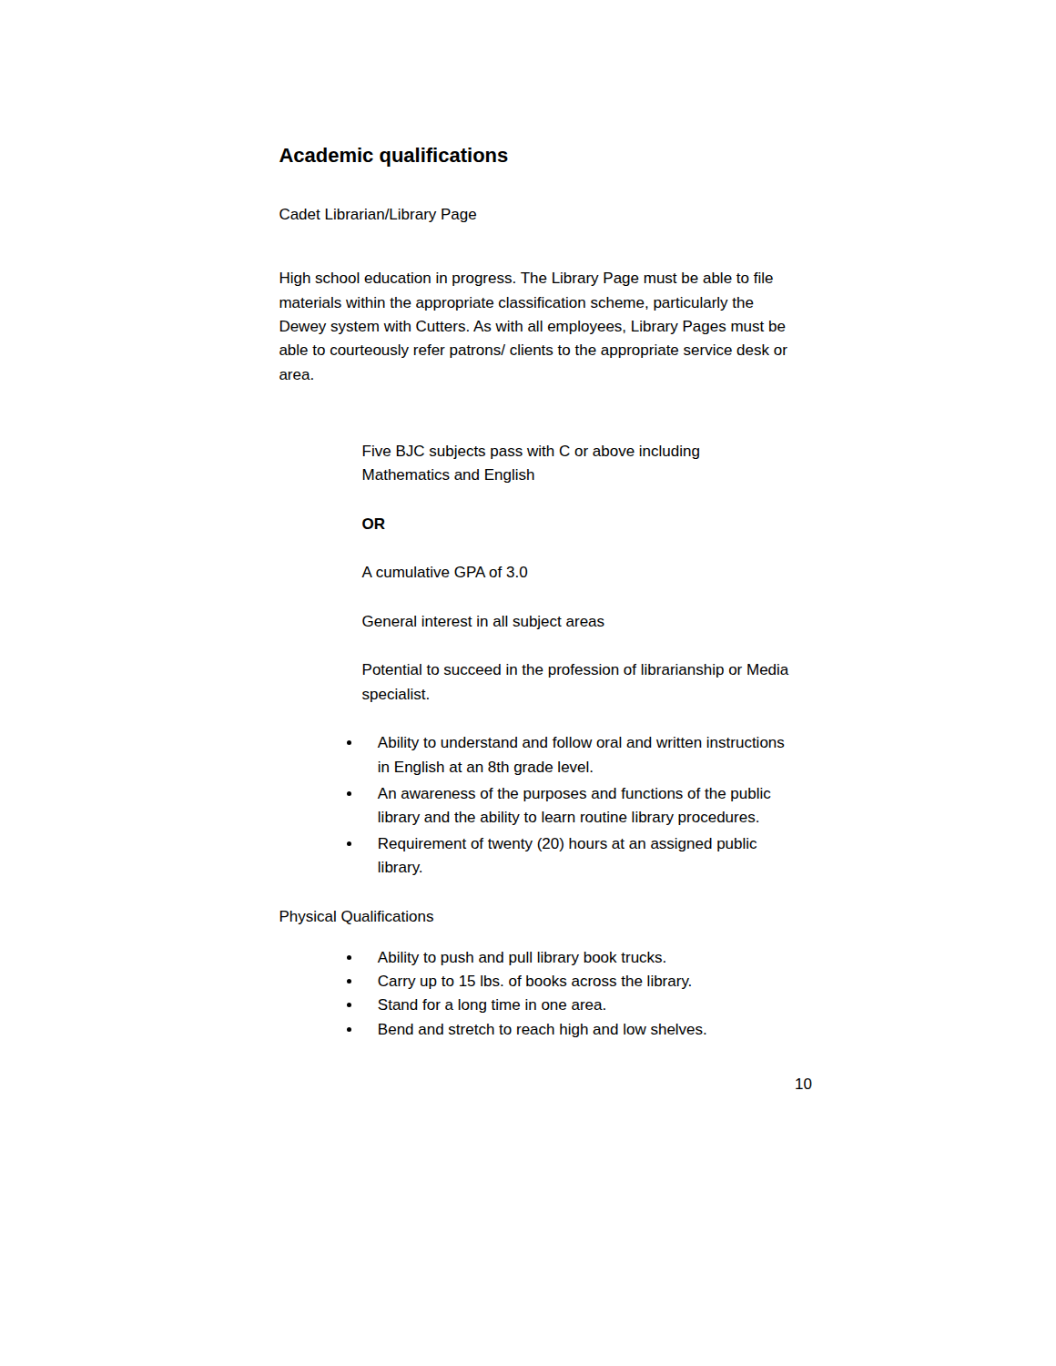Academic qualifications
Cadet Librarian/Library Page
High school education in progress. The Library Page must be able to file materials within the appropriate classification scheme, particularly the Dewey system with Cutters. As with all employees, Library Pages must be able to courteously refer patrons/ clients to the appropriate service desk or area.
Five BJC subjects pass with C or above including Mathematics and English
OR
A cumulative GPA of 3.0
General interest in all subject areas
Potential to succeed in the profession of librarianship or Media specialist.
Ability to understand and follow oral and written instructions in English at an 8th grade level.
An awareness of the purposes and functions of the public library and the ability to learn routine library procedures.
Requirement of twenty (20) hours at an assigned public library.
Physical Qualifications
Ability to push and pull library book trucks.
Carry up to 15 lbs. of books across the library.
Stand for a long time in one area.
Bend and stretch to reach high and low shelves.
10